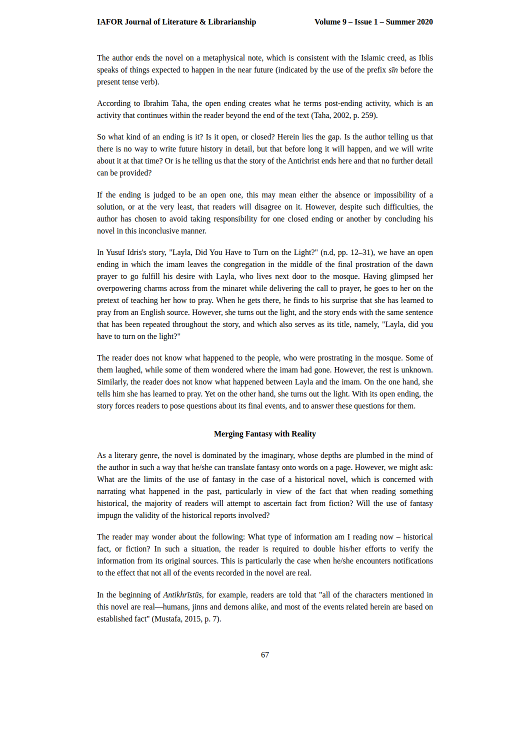IAFOR Journal of Literature & Librarianship Volume 9 – Issue 1 – Summer 2020
The author ends the novel on a metaphysical note, which is consistent with the Islamic creed, as Iblis speaks of things expected to happen in the near future (indicated by the use of the prefix sīn before the present tense verb).
According to Ibrahim Taha, the open ending creates what he terms post-ending activity, which is an activity that continues within the reader beyond the end of the text (Taha, 2002, p. 259).
So what kind of an ending is it? Is it open, or closed? Herein lies the gap. Is the author telling us that there is no way to write future history in detail, but that before long it will happen, and we will write about it at that time? Or is he telling us that the story of the Antichrist ends here and that no further detail can be provided?
If the ending is judged to be an open one, this may mean either the absence or impossibility of a solution, or at the very least, that readers will disagree on it. However, despite such difficulties, the author has chosen to avoid taking responsibility for one closed ending or another by concluding his novel in this inconclusive manner.
In Yusuf Idris's story, "Layla, Did You Have to Turn on the Light?" (n.d, pp. 12–31), we have an open ending in which the imam leaves the congregation in the middle of the final prostration of the dawn prayer to go fulfill his desire with Layla, who lives next door to the mosque. Having glimpsed her overpowering charms across from the minaret while delivering the call to prayer, he goes to her on the pretext of teaching her how to pray. When he gets there, he finds to his surprise that she has learned to pray from an English source. However, she turns out the light, and the story ends with the same sentence that has been repeated throughout the story, and which also serves as its title, namely, "Layla, did you have to turn on the light?"
The reader does not know what happened to the people, who were prostrating in the mosque. Some of them laughed, while some of them wondered where the imam had gone. However, the rest is unknown. Similarly, the reader does not know what happened between Layla and the imam. On the one hand, she tells him she has learned to pray. Yet on the other hand, she turns out the light. With its open ending, the story forces readers to pose questions about its final events, and to answer these questions for them.
Merging Fantasy with Reality
As a literary genre, the novel is dominated by the imaginary, whose depths are plumbed in the mind of the author in such a way that he/she can translate fantasy onto words on a page. However, we might ask: What are the limits of the use of fantasy in the case of a historical novel, which is concerned with narrating what happened in the past, particularly in view of the fact that when reading something historical, the majority of readers will attempt to ascertain fact from fiction? Will the use of fantasy impugn the validity of the historical reports involved?
The reader may wonder about the following: What type of information am I reading now – historical fact, or fiction? In such a situation, the reader is required to double his/her efforts to verify the information from its original sources. This is particularly the case when he/she encounters notifications to the effect that not all of the events recorded in the novel are real.
In the beginning of Antikhrīstūs, for example, readers are told that "all of the characters mentioned in this novel are real—humans, jinns and demons alike, and most of the events related herein are based on established fact" (Mustafa, 2015, p. 7).
67